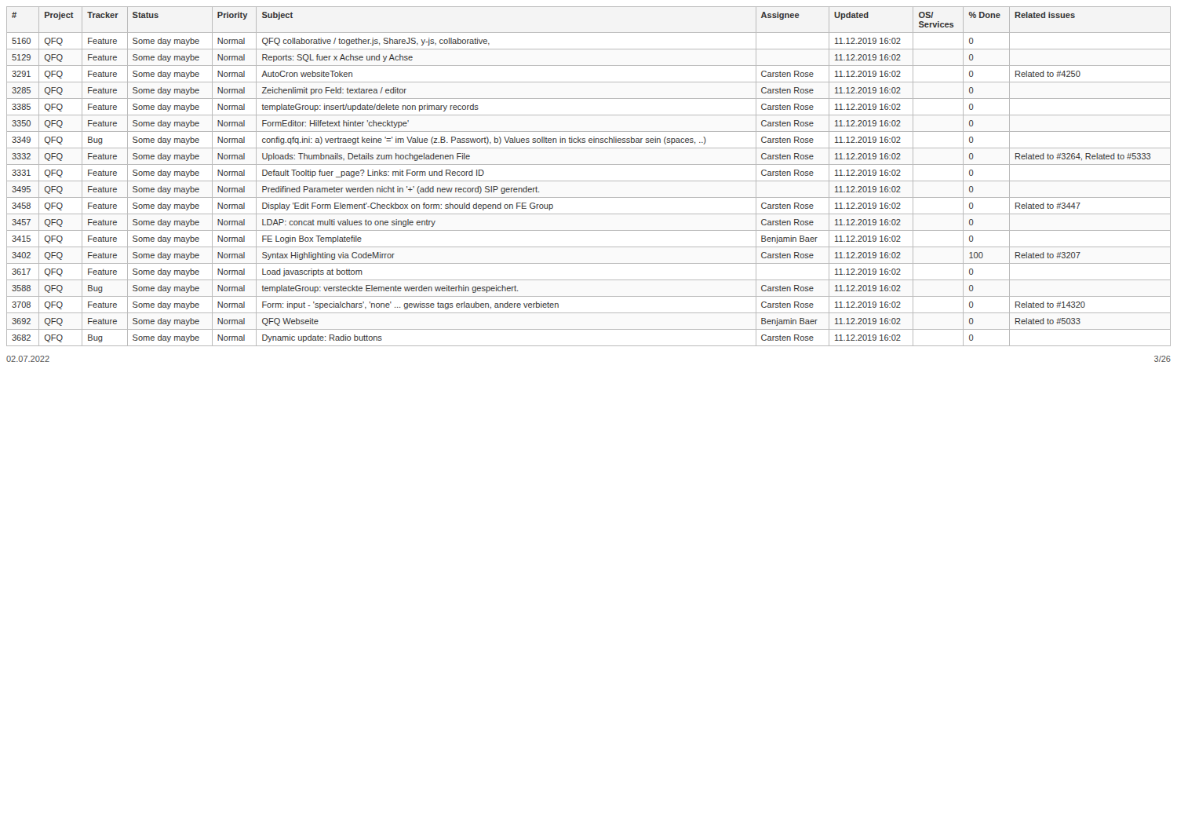| # | Project | Tracker | Status | Priority | Subject | Assignee | Updated | OS/ Services | % Done | Related issues |
| --- | --- | --- | --- | --- | --- | --- | --- | --- | --- | --- |
| 5160 | QFQ | Feature | Some day maybe | Normal | QFQ collaborative / together.js, ShareJS, y-js, collaborative, | | 11.12.2019 16:02 | | 0 | |
| 5129 | QFQ | Feature | Some day maybe | Normal | Reports: SQL fuer x Achse und y Achse | | 11.12.2019 16:02 | | 0 | |
| 3291 | QFQ | Feature | Some day maybe | Normal | AutoCron websiteToken | Carsten Rose | 11.12.2019 16:02 | | 0 | Related to #4250 |
| 3285 | QFQ | Feature | Some day maybe | Normal | Zeichenlimit pro Feld: textarea / editor | Carsten Rose | 11.12.2019 16:02 | | 0 | |
| 3385 | QFQ | Feature | Some day maybe | Normal | templateGroup: insert/update/delete non primary records | Carsten Rose | 11.12.2019 16:02 | | 0 | |
| 3350 | QFQ | Feature | Some day maybe | Normal | FormEditor: Hilfetext hinter 'checktype' | Carsten Rose | 11.12.2019 16:02 | | 0 | |
| 3349 | QFQ | Bug | Some day maybe | Normal | config.qfq.ini: a) vertraegt keine '=' im Value (z.B. Passwort), b) Values sollten in ticks einschliessbar sein (spaces, ..) | Carsten Rose | 11.12.2019 16:02 | | 0 | |
| 3332 | QFQ | Feature | Some day maybe | Normal | Uploads: Thumbnails, Details zum hochgeladenen File | Carsten Rose | 11.12.2019 16:02 | | 0 | Related to #3264, Related to #5333 |
| 3331 | QFQ | Feature | Some day maybe | Normal | Default Tooltip fuer _page? Links: mit Form und Record ID | Carsten Rose | 11.12.2019 16:02 | | 0 | |
| 3495 | QFQ | Feature | Some day maybe | Normal | Predifined Parameter werden nicht in '+' (add new record) SIP gerendert. | | 11.12.2019 16:02 | | 0 | |
| 3458 | QFQ | Feature | Some day maybe | Normal | Display 'Edit Form Element'-Checkbox on form: should depend on FE Group | Carsten Rose | 11.12.2019 16:02 | | 0 | Related to #3447 |
| 3457 | QFQ | Feature | Some day maybe | Normal | LDAP: concat multi values to one single entry | Carsten Rose | 11.12.2019 16:02 | | 0 | |
| 3415 | QFQ | Feature | Some day maybe | Normal | FE Login Box Templatefile | Benjamin Baer | 11.12.2019 16:02 | | 0 | |
| 3402 | QFQ | Feature | Some day maybe | Normal | Syntax Highlighting via CodeMirror | Carsten Rose | 11.12.2019 16:02 | | 100 | Related to #3207 |
| 3617 | QFQ | Feature | Some day maybe | Normal | Load javascripts at bottom | | 11.12.2019 16:02 | | 0 | |
| 3588 | QFQ | Bug | Some day maybe | Normal | templateGroup: versteckte Elemente werden weiterhin gespeichert. | Carsten Rose | 11.12.2019 16:02 | | 0 | |
| 3708 | QFQ | Feature | Some day maybe | Normal | Form: input - 'specialchars', 'none' ... gewisse tags erlauben, andere verbieten | Carsten Rose | 11.12.2019 16:02 | | 0 | Related to #14320 |
| 3692 | QFQ | Feature | Some day maybe | Normal | QFQ Webseite | Benjamin Baer | 11.12.2019 16:02 | | 0 | Related to #5033 |
| 3682 | QFQ | Bug | Some day maybe | Normal | Dynamic update: Radio buttons | Carsten Rose | 11.12.2019 16:02 | | 0 | |
02.07.2022 3/26